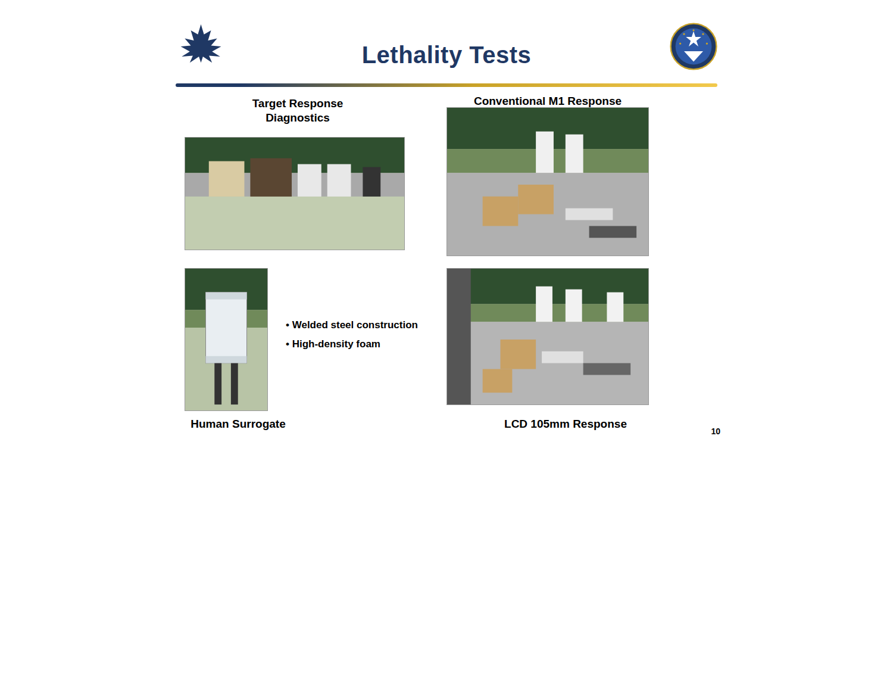Lethality Tests
Target Response
Diagnostics
Conventional M1 Response
Welded steel construction
High-density foam
Human Surrogate
LCD 105mm Response
10